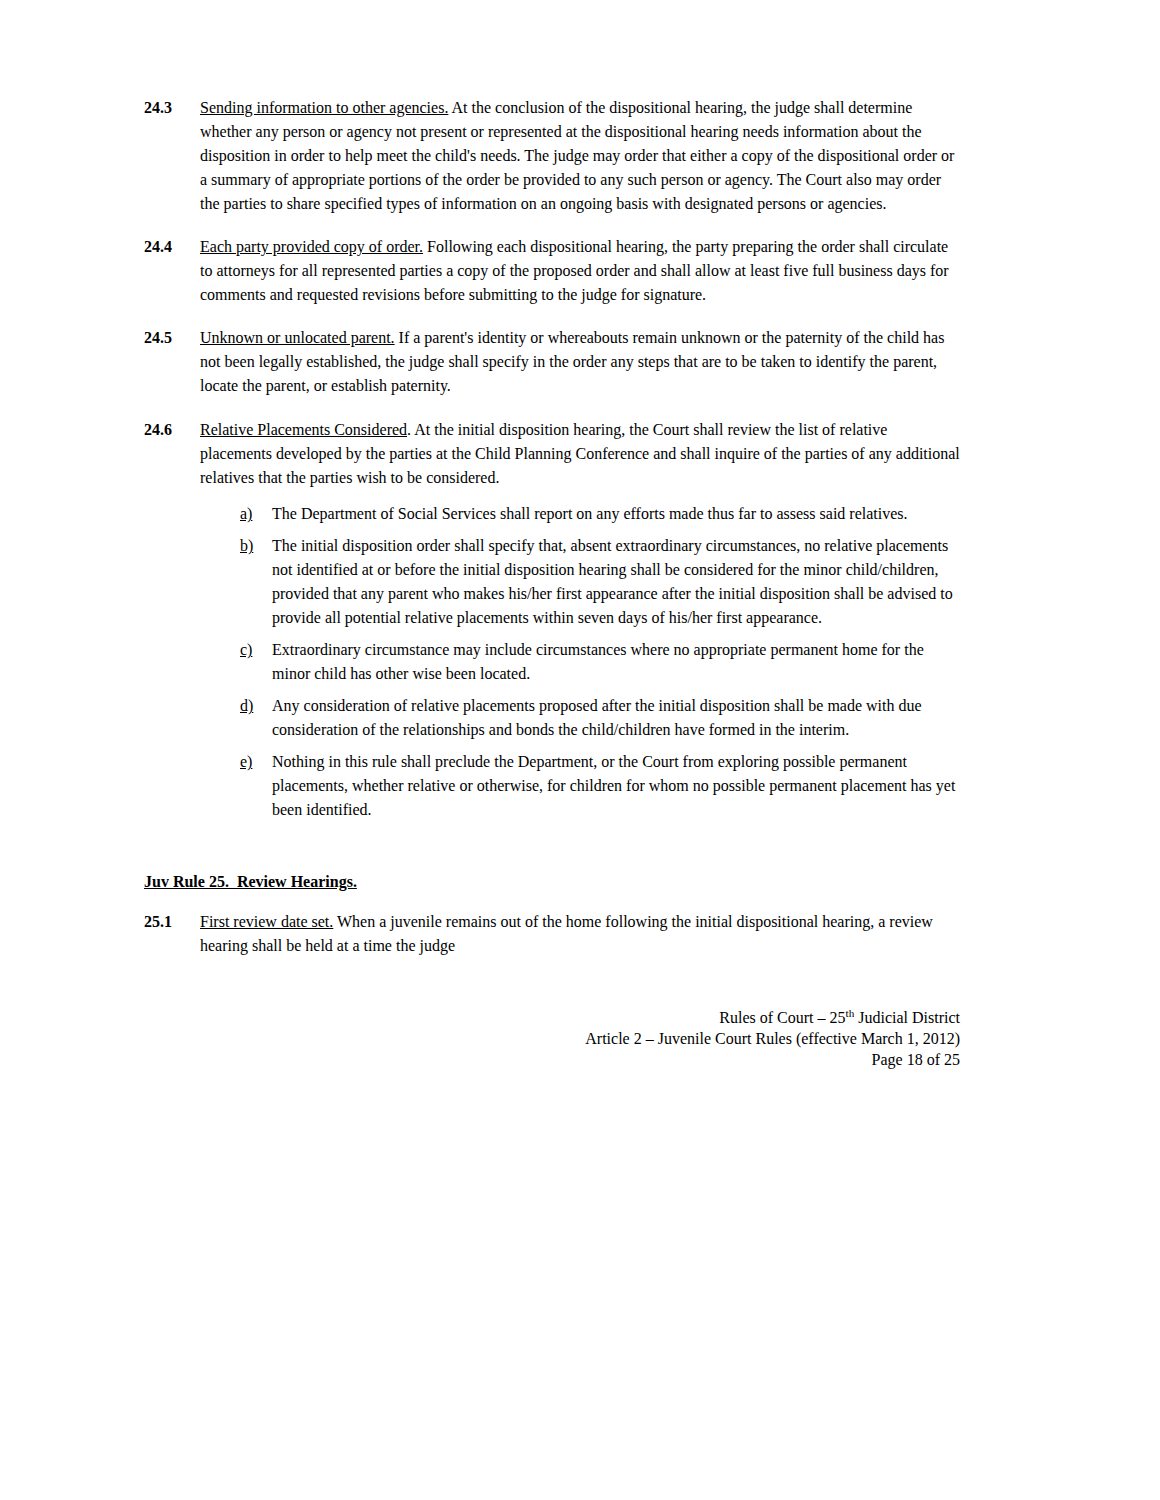24.3
Sending information to other agencies. At the conclusion of the dispositional hearing, the judge shall determine whether any person or agency not present or represented at the dispositional hearing needs information about the disposition in order to help meet the child's needs. The judge may order that either a copy of the dispositional order or a summary of appropriate portions of the order be provided to any such person or agency. The Court also may order the parties to share specified types of information on an ongoing basis with designated persons or agencies.
24.4
Each party provided copy of order. Following each dispositional hearing, the party preparing the order shall circulate to attorneys for all represented parties a copy of the proposed order and shall allow at least five full business days for comments and requested revisions before submitting to the judge for signature.
24.5
Unknown or unlocated parent. If a parent's identity or whereabouts remain unknown or the paternity of the child has not been legally established, the judge shall specify in the order any steps that are to be taken to identify the parent, locate the parent, or establish paternity.
24.6
Relative Placements Considered. At the initial disposition hearing, the Court shall review the list of relative placements developed by the parties at the Child Planning Conference and shall inquire of the parties of any additional relatives that the parties wish to be considered.
a) The Department of Social Services shall report on any efforts made thus far to assess said relatives.
b) The initial disposition order shall specify that, absent extraordinary circumstances, no relative placements not identified at or before the initial disposition hearing shall be considered for the minor child/children, provided that any parent who makes his/her first appearance after the initial disposition shall be advised to provide all potential relative placements within seven days of his/her first appearance.
c) Extraordinary circumstance may include circumstances where no appropriate permanent home for the minor child has other wise been located.
d) Any consideration of relative placements proposed after the initial disposition shall be made with due consideration of the relationships and bonds the child/children have formed in the interim.
e) Nothing in this rule shall preclude the Department, or the Court from exploring possible permanent placements, whether relative or otherwise, for children for whom no possible permanent placement has yet been identified.
Juv Rule 25. Review Hearings.
25.1
First review date set. When a juvenile remains out of the home following the initial dispositional hearing, a review hearing shall be held at a time the judge
Rules of Court – 25th Judicial District
Article 2 – Juvenile Court Rules (effective March 1, 2012)
Page 18 of 25